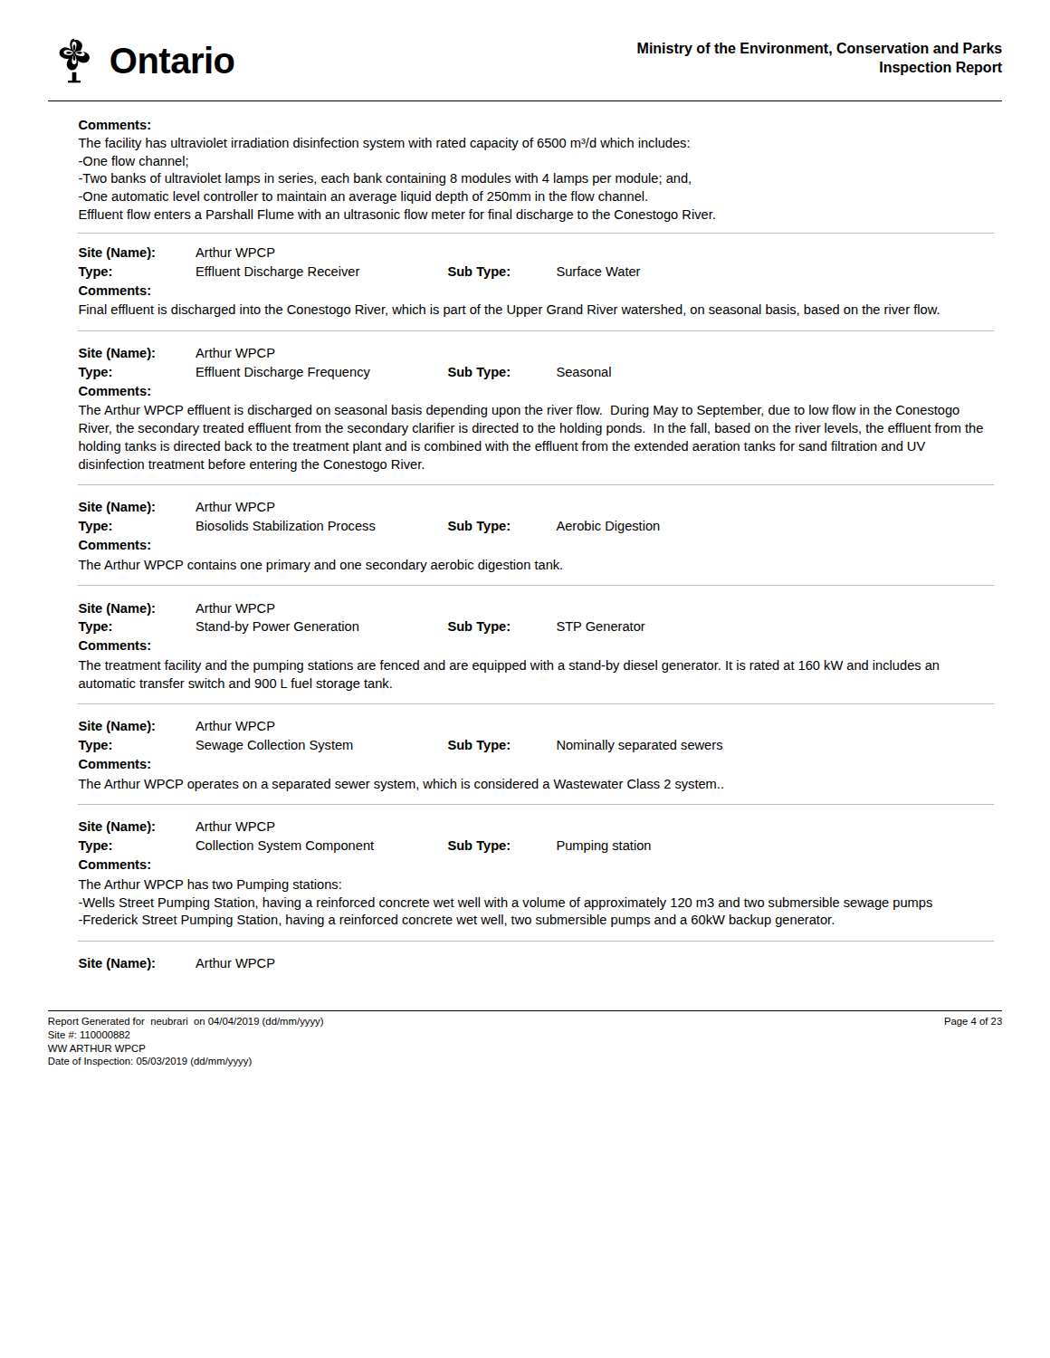Ontario
Ministry of the Environment, Conservation and Parks
Inspection Report
Comments:
The facility has ultraviolet irradiation disinfection system with rated capacity of 6500 m³/d which includes:
-One flow channel;
-Two banks of ultraviolet lamps in series, each bank containing 8 modules with 4 lamps per module; and,
-One automatic level controller to maintain an average liquid depth of 250mm in the flow channel.
Effluent flow enters a Parshall Flume with an ultrasonic flow meter for final discharge to the Conestogo River.
| Site (Name): | Arthur WPCP | | |
| Type: | Effluent Discharge Receiver | Sub Type: | Surface Water |
| Comments: | |
Final effluent is discharged into the Conestogo River, which is part of the Upper Grand River watershed, on seasonal basis, based on the river flow.
| Site (Name): | Arthur WPCP | | |
| Type: | Effluent Discharge Frequency | Sub Type: | Seasonal |
| Comments: | |
The Arthur WPCP effluent is discharged on seasonal basis depending upon the river flow. During May to September, due to low flow in the Conestogo River, the secondary treated effluent from the secondary clarifier is directed to the holding ponds. In the fall, based on the river levels, the effluent from the holding tanks is directed back to the treatment plant and is combined with the effluent from the extended aeration tanks for sand filtration and UV disinfection treatment before entering the Conestogo River.
| Site (Name): | Arthur WPCP | | |
| Type: | Biosolids Stabilization Process | Sub Type: | Aerobic Digestion |
| Comments: | |
The Arthur WPCP contains one primary and one secondary aerobic digestion tank.
| Site (Name): | Arthur WPCP | | |
| Type: | Stand-by Power Generation | Sub Type: | STP Generator |
| Comments: | |
The treatment facility and the pumping stations are fenced and are equipped with a stand-by diesel generator. It is rated at 160 kW and includes an automatic transfer switch and 900 L fuel storage tank.
| Site (Name): | Arthur WPCP | | |
| Type: | Sewage Collection System | Sub Type: | Nominally separated sewers |
| Comments: | |
The Arthur WPCP operates on a separated sewer system, which is considered a Wastewater Class 2 system..
| Site (Name): | Arthur WPCP | | |
| Type: | Collection System Component | Sub Type: | Pumping station |
| Comments: | |
The Arthur WPCP has two Pumping stations:
-Wells Street Pumping Station, having a reinforced concrete wet well with a volume of approximately 120 m3 and two submersible sewage pumps
-Frederick Street Pumping Station, having a reinforced concrete wet well, two submersible pumps and a 60kW backup generator.
| Site (Name): | Arthur WPCP | | |
Report Generated for neubrari on 04/04/2019 (dd/mm/yyyy)
Site #: 110000882
WW ARTHUR WPCP
Date of Inspection: 05/03/2019 (dd/mm/yyyy)
Page 4 of 23